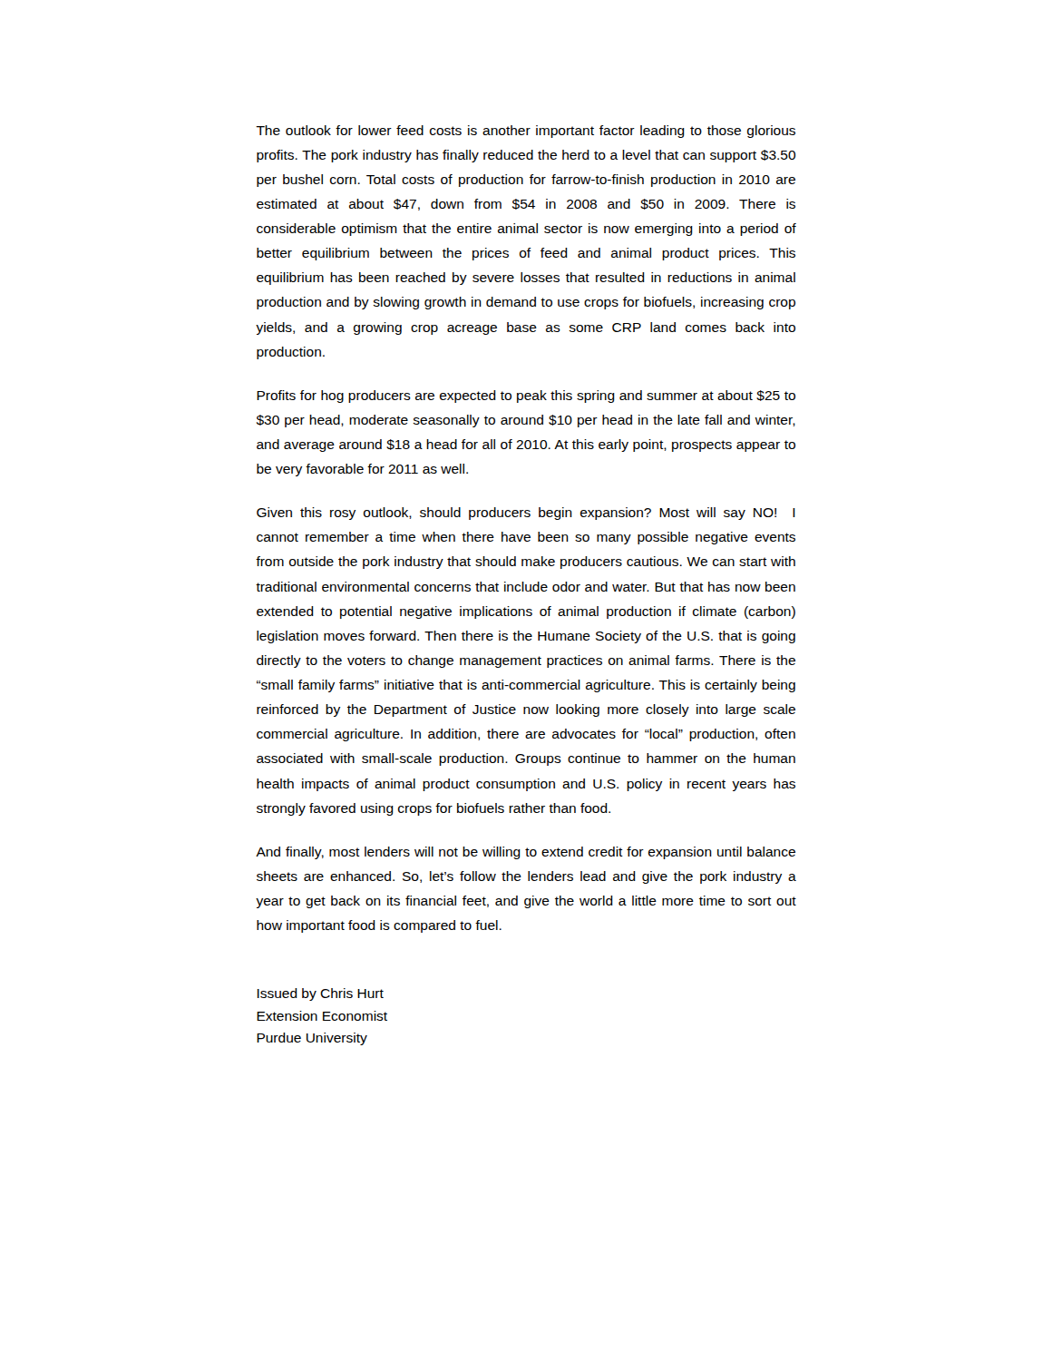The outlook for lower feed costs is another important factor leading to those glorious profits. The pork industry has finally reduced the herd to a level that can support $3.50 per bushel corn. Total costs of production for farrow-to-finish production in 2010 are estimated at about $47, down from $54 in 2008 and $50 in 2009. There is considerable optimism that the entire animal sector is now emerging into a period of better equilibrium between the prices of feed and animal product prices. This equilibrium has been reached by severe losses that resulted in reductions in animal production and by slowing growth in demand to use crops for biofuels, increasing crop yields, and a growing crop acreage base as some CRP land comes back into production.
Profits for hog producers are expected to peak this spring and summer at about $25 to $30 per head, moderate seasonally to around $10 per head in the late fall and winter, and average around $18 a head for all of 2010. At this early point, prospects appear to be very favorable for 2011 as well.
Given this rosy outlook, should producers begin expansion? Most will say NO! I cannot remember a time when there have been so many possible negative events from outside the pork industry that should make producers cautious. We can start with traditional environmental concerns that include odor and water. But that has now been extended to potential negative implications of animal production if climate (carbon) legislation moves forward. Then there is the Humane Society of the U.S. that is going directly to the voters to change management practices on animal farms. There is the “small family farms” initiative that is anti-commercial agriculture. This is certainly being reinforced by the Department of Justice now looking more closely into large scale commercial agriculture. In addition, there are advocates for “local” production, often associated with small-scale production. Groups continue to hammer on the human health impacts of animal product consumption and U.S. policy in recent years has strongly favored using crops for biofuels rather than food.
And finally, most lenders will not be willing to extend credit for expansion until balance sheets are enhanced. So, let’s follow the lenders lead and give the pork industry a year to get back on its financial feet, and give the world a little more time to sort out how important food is compared to fuel.
Issued by Chris Hurt
Extension Economist
Purdue University